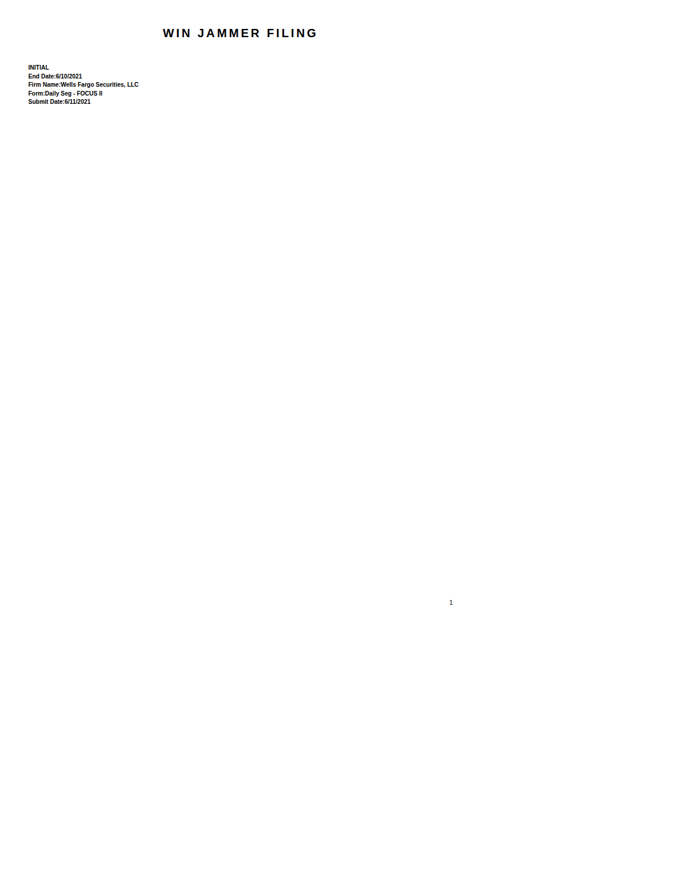WIN JAMMER FILING
INITIAL
End Date:6/10/2021
Firm Name:Wells Fargo Securities, LLC
Form:Daily Seg - FOCUS II
Submit Date:6/11/2021
1